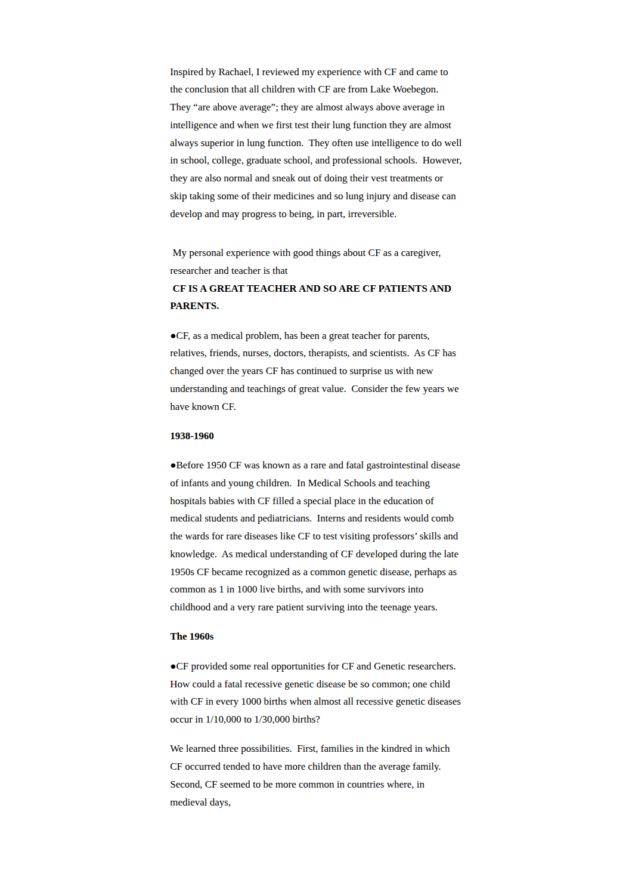Inspired by Rachael, I reviewed my experience with CF and came to the conclusion that all children with CF are from Lake Woebegon. They “are above average”; they are almost always above average in intelligence and when we first test their lung function they are almost always superior in lung function. They often use intelligence to do well in school, college, graduate school, and professional schools. However, they are also normal and sneak out of doing their vest treatments or skip taking some of their medicines and so lung injury and disease can develop and may progress to being, in part, irreversible.
My personal experience with good things about CF as a caregiver, researcher and teacher is that
CF IS A GREAT TEACHER AND SO ARE CF PATIENTS AND PARENTS.
●CF, as a medical problem, has been a great teacher for parents, relatives, friends, nurses, doctors, therapists, and scientists. As CF has changed over the years CF has continued to surprise us with new understanding and teachings of great value. Consider the few years we have known CF.
1938-1960
●Before 1950 CF was known as a rare and fatal gastrointestinal disease of infants and young children. In Medical Schools and teaching hospitals babies with CF filled a special place in the education of medical students and pediatricians. Interns and residents would comb the wards for rare diseases like CF to test visiting professors’ skills and knowledge. As medical understanding of CF developed during the late 1950s CF became recognized as a common genetic disease, perhaps as common as 1 in 1000 live births, and with some survivors into childhood and a very rare patient surviving into the teenage years.
The 1960s
●CF provided some real opportunities for CF and Genetic researchers. How could a fatal recessive genetic disease be so common; one child with CF in every 1000 births when almost all recessive genetic diseases occur in 1/10,000 to 1/30,000 births?
We learned three possibilities. First, families in the kindred in which CF occurred tended to have more children than the average family. Second, CF seemed to be more common in countries where, in medieval days,